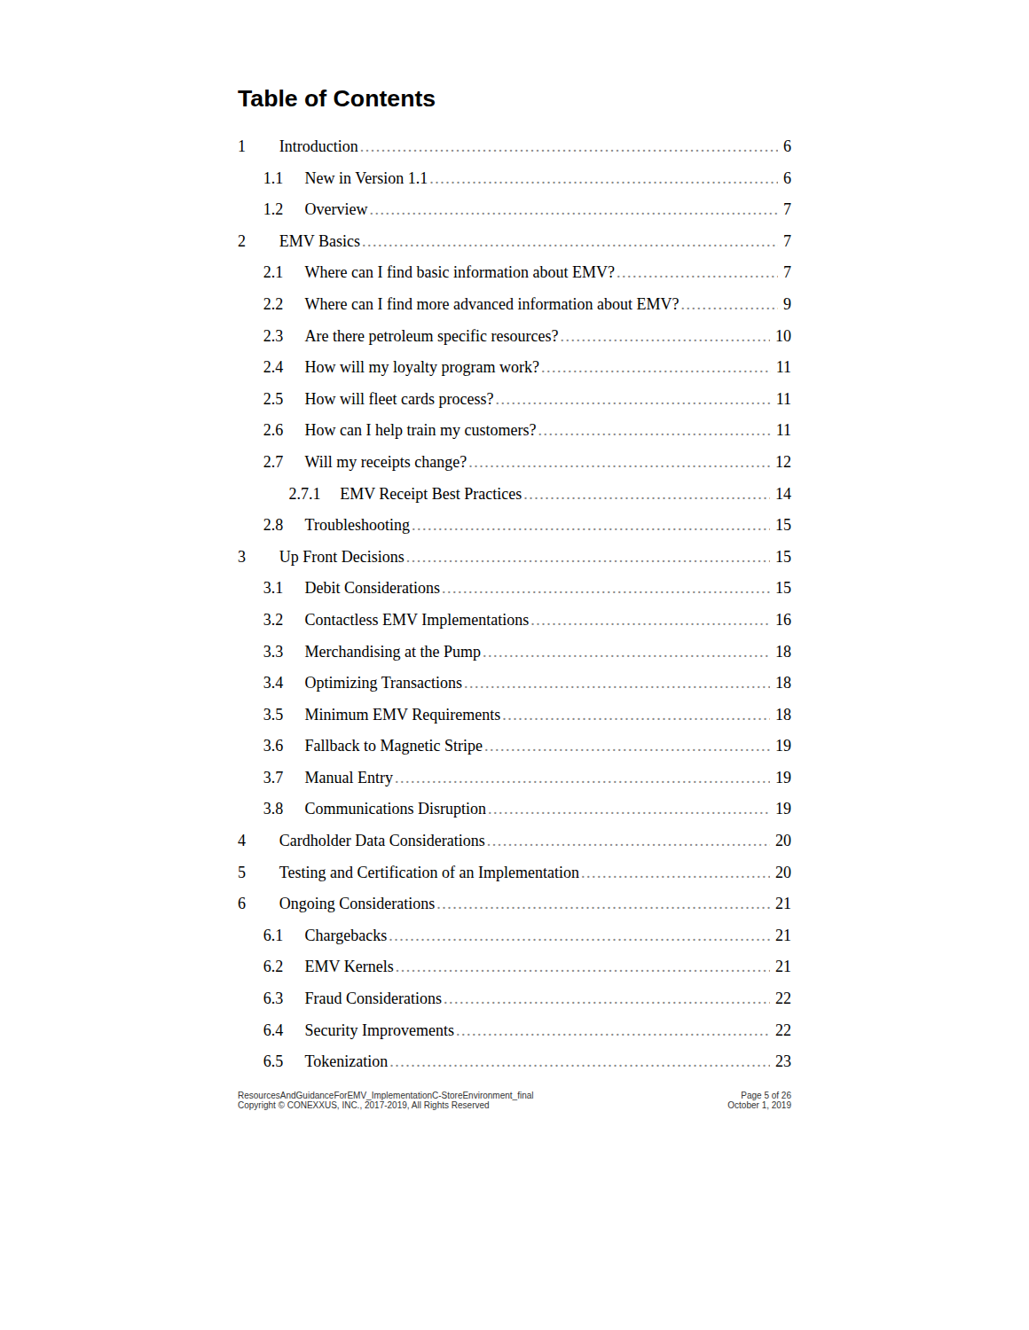Table of Contents
1 Introduction.................................................................................................................. 6
1.1 New in Version 1.1................................................................................................. 6
1.2 Overview............................................................................................................. 7
2 EMV Basics................................................................................................................. 7
2.1 Where can I find basic information about EMV?................................................ 7
2.2 Where can I find more advanced information about EMV?................................ 9
2.3 Are there petroleum specific resources?........................................................... 10
2.4 How will my loyalty program work?................................................................ 11
2.5 How will fleet cards process?............................................................................. 11
2.6 How can I help train my customers?.................................................................... 11
2.7 Will my receipts change?..................................................................................... 12
2.7.1 EMV Receipt Best Practices......................................................................... 14
2.8 Troubleshooting................................................................................................. 15
3 Up Front Decisions................................................................................................. 15
3.1 Debit Considerations......................................................................................... 15
3.2 Contactless EMV Implementations.................................................................... 16
3.3 Merchandising at the Pump.............................................................................. 18
3.4 Optimizing Transactions.................................................................................... 18
3.5 Minimum EMV Requirements......................................................................... 18
3.6 Fallback to Magnetic Stripe............................................................................... 19
3.7 Manual Entry..................................................................................................... 19
3.8 Communications Disruption.......................................................................... 19
4 Cardholder Data Considerations............................................................................. 20
5 Testing and Certification of an Implementation..................................................... 20
6 Ongoing Considerations.......................................................................................... 21
6.1 Chargebacks....................................................................................................... 21
6.2 EMV Kernels..................................................................................................... 21
6.3 Fraud Considerations......................................................................................... 22
6.4 Security Improvements...................................................................................... 22
6.5 Tokenization....................................................................................................... 23
ResourcesAndGuidanceForEMV_ImplementationC-StoreEnvironment_final
Copyright © CONEXXUS, INC., 2017-2019, All Rights Reserved
Page 5 of 26
October 1, 2019